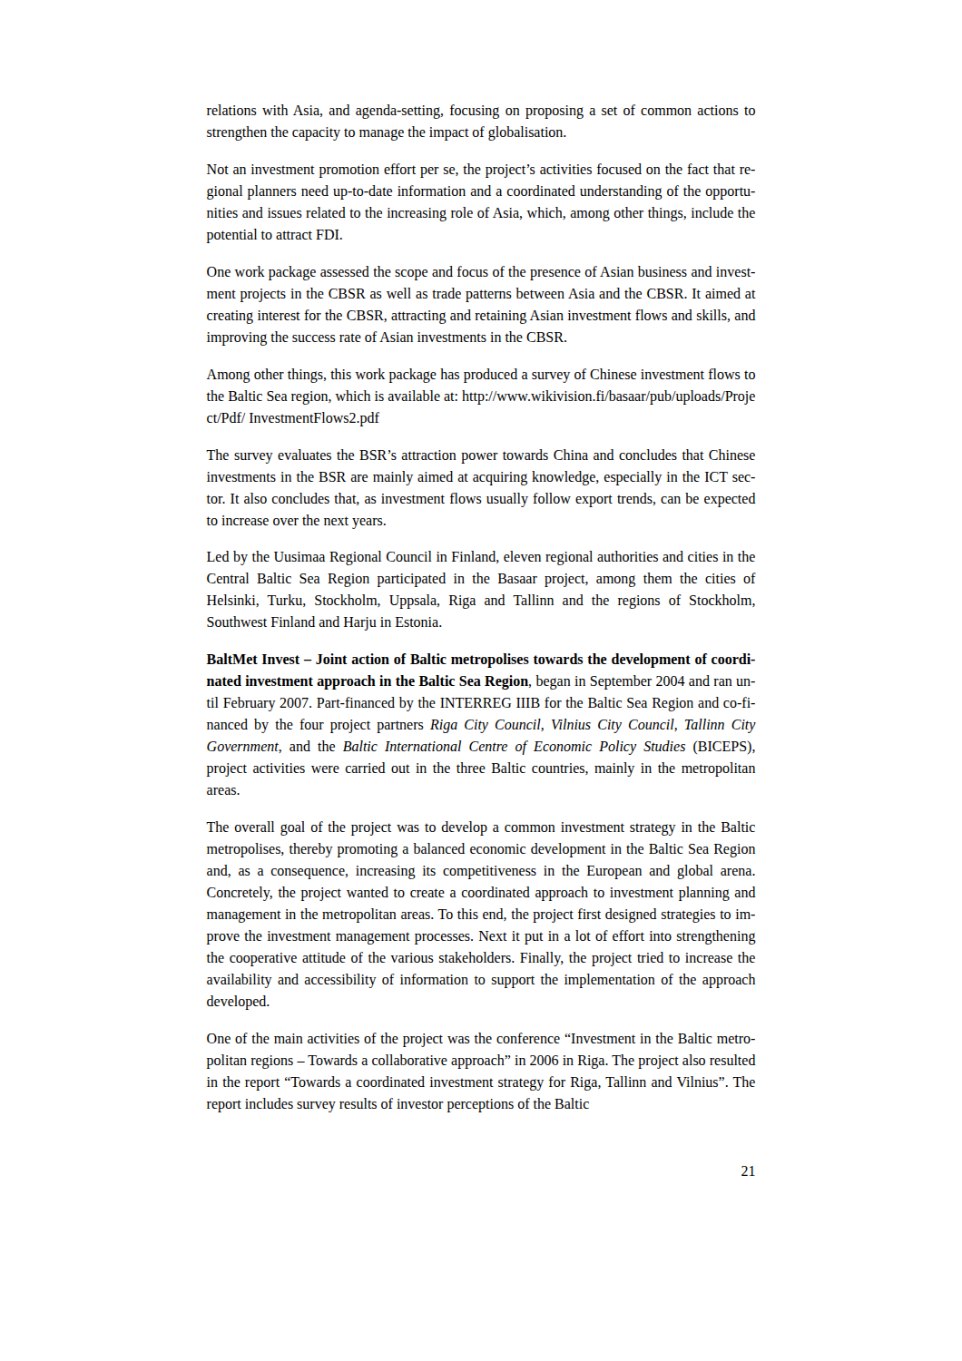relations with Asia, and agenda-setting, focusing on proposing a set of common actions to strengthen the capacity to manage the impact of globalisation.
Not an investment promotion effort per se, the project’s activities focused on the fact that regional planners need up-to-date information and a coordinated understanding of the opportunities and issues related to the increasing role of Asia, which, among other things, include the potential to attract FDI.
One work package assessed the scope and focus of the presence of Asian business and investment projects in the CBSR as well as trade patterns between Asia and the CBSR. It aimed at creating interest for the CBSR, attracting and retaining Asian investment flows and skills, and improving the success rate of Asian investments in the CBSR.
Among other things, this work package has produced a survey of Chinese investment flows to the Baltic Sea region, which is available at: http://www.wikivision.fi/basaar/pub/uploads/Project/Pdf/ InvestmentFlows2.pdf
The survey evaluates the BSR’s attraction power towards China and concludes that Chinese investments in the BSR are mainly aimed at acquiring knowledge, especially in the ICT sector. It also concludes that, as investment flows usually follow export trends, can be expected to increase over the next years.
Led by the Uusimaa Regional Council in Finland, eleven regional authorities and cities in the Central Baltic Sea Region participated in the Basaar project, among them the cities of Helsinki, Turku, Stockholm, Uppsala, Riga and Tallinn and the regions of Stockholm, Southwest Finland and Harju in Estonia.
BaltMet Invest – Joint action of Baltic metropolises towards the development of coordinated investment approach in the Baltic Sea Region, began in September 2004 and ran until February 2007. Part-financed by the INTERREG IIIB for the Baltic Sea Region and co-financed by the four project partners Riga City Council, Vilnius City Council, Tallinn City Government, and the Baltic International Centre of Economic Policy Studies (BICEPS), project activities were carried out in the three Baltic countries, mainly in the metropolitan areas.
The overall goal of the project was to develop a common investment strategy in the Baltic metropolises, thereby promoting a balanced economic development in the Baltic Sea Region and, as a consequence, increasing its competitiveness in the European and global arena. Concretely, the project wanted to create a coordinated approach to investment planning and management in the metropolitan areas. To this end, the project first designed strategies to improve the investment management processes. Next it put in a lot of effort into strengthening the cooperative attitude of the various stakeholders. Finally, the project tried to increase the availability and accessibility of information to support the implementation of the approach developed.
One of the main activities of the project was the conference “Investment in the Baltic metropolitan regions – Towards a collaborative approach” in 2006 in Riga. The project also resulted in the report “Towards a coordinated investment strategy for Riga, Tallinn and Vilnius”. The report includes survey results of investor perceptions of the Baltic
21